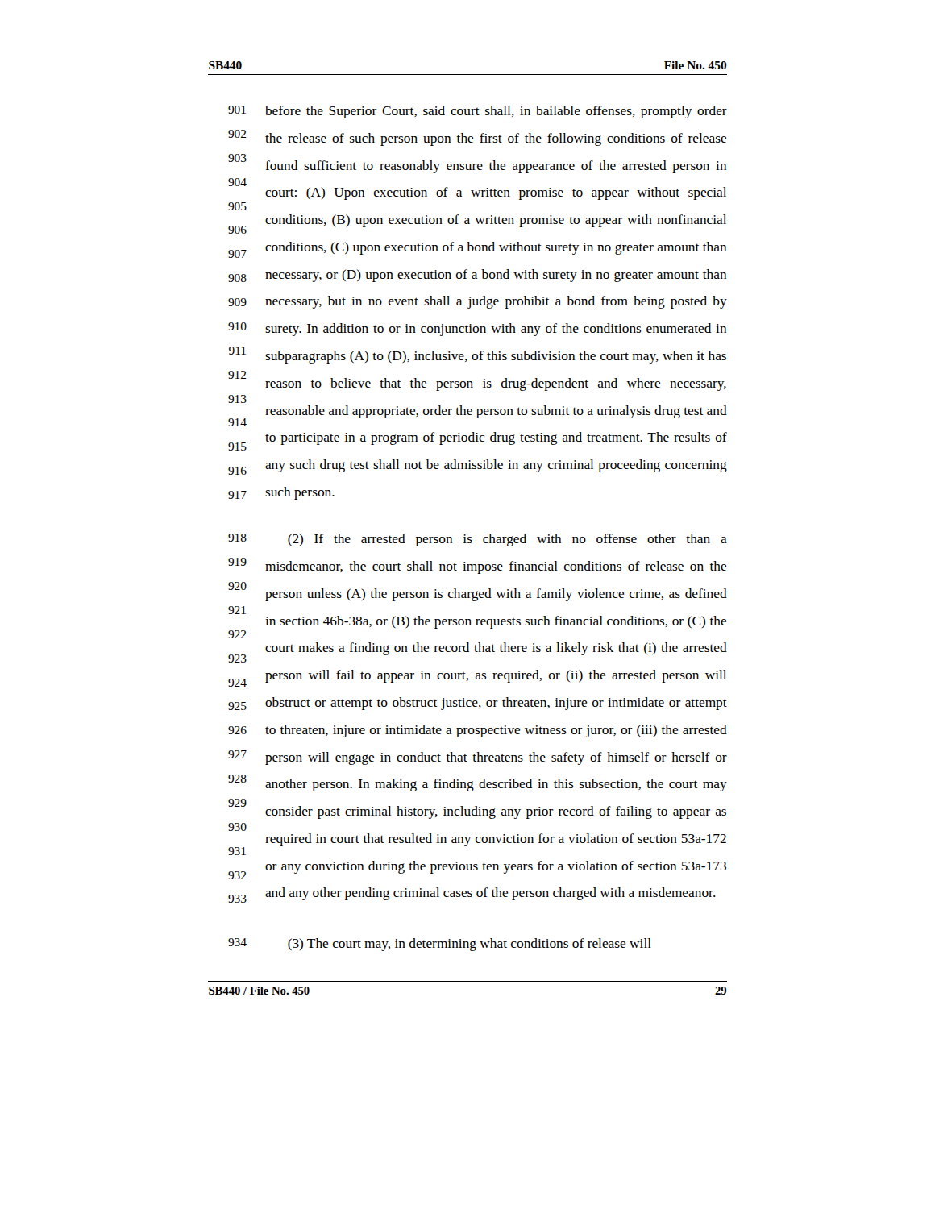SB440
File No. 450
901902903904905906907908909910911912913914915916917 before the Superior Court, said court shall, in bailable offenses, promptly order the release of such person upon the first of the following conditions of release found sufficient to reasonably ensure the appearance of the arrested person in court: (A) Upon execution of a written promise to appear without special conditions, (B) upon execution of a written promise to appear with nonfinancial conditions, (C) upon execution of a bond without surety in no greater amount than necessary, or (D) upon execution of a bond with surety in no greater amount than necessary, but in no event shall a judge prohibit a bond from being posted by surety. In addition to or in conjunction with any of the conditions enumerated in subparagraphs (A) to (D), inclusive, of this subdivision the court may, when it has reason to believe that the person is drug-dependent and where necessary, reasonable and appropriate, order the person to submit to a urinalysis drug test and to participate in a program of periodic drug testing and treatment. The results of any such drug test shall not be admissible in any criminal proceeding concerning such person.
918919920921922923924925926927928929930931932933 (2) If the arrested person is charged with no offense other than a misdemeanor, the court shall not impose financial conditions of release on the person unless (A) the person is charged with a family violence crime, as defined in section 46b-38a, or (B) the person requests such financial conditions, or (C) the court makes a finding on the record that there is a likely risk that (i) the arrested person will fail to appear in court, as required, or (ii) the arrested person will obstruct or attempt to obstruct justice, or threaten, injure or intimidate or attempt to threaten, injure or intimidate a prospective witness or juror, or (iii) the arrested person will engage in conduct that threatens the safety of himself or herself or another person. In making a finding described in this subsection, the court may consider past criminal history, including any prior record of failing to appear as required in court that resulted in any conviction for a violation of section 53a-172 or any conviction during the previous ten years for a violation of section 53a-173 and any other pending criminal cases of the person charged with a misdemeanor.
934 (3) The court may, in determining what conditions of release will
SB440 / File No. 450
29